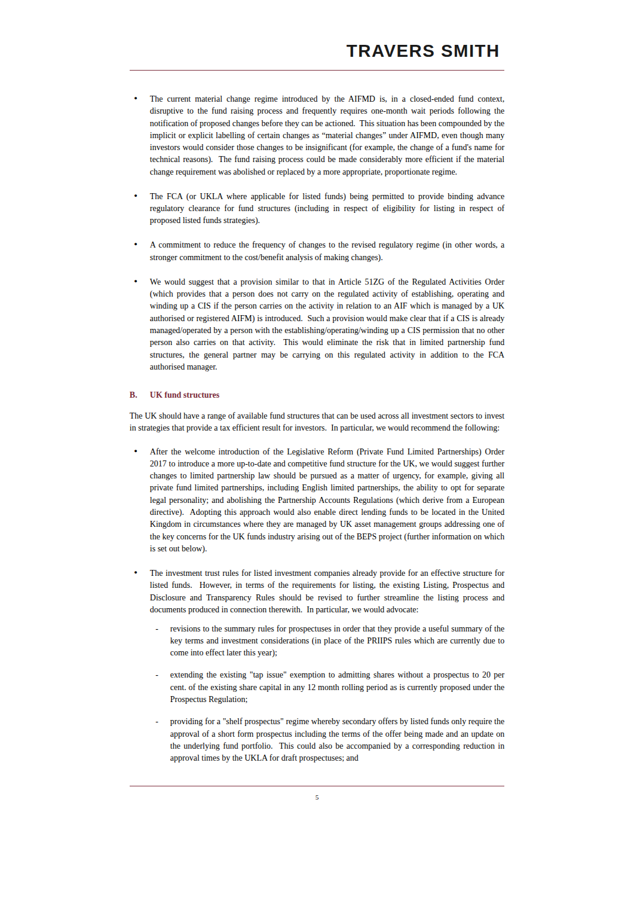TRAVERS SMITH
The current material change regime introduced by the AIFMD is, in a closed-ended fund context, disruptive to the fund raising process and frequently requires one-month wait periods following the notification of proposed changes before they can be actioned. This situation has been compounded by the implicit or explicit labelling of certain changes as “material changes” under AIFMD, even though many investors would consider those changes to be insignificant (for example, the change of a fund's name for technical reasons). The fund raising process could be made considerably more efficient if the material change requirement was abolished or replaced by a more appropriate, proportionate regime.
The FCA (or UKLA where applicable for listed funds) being permitted to provide binding advance regulatory clearance for fund structures (including in respect of eligibility for listing in respect of proposed listed funds strategies).
A commitment to reduce the frequency of changes to the revised regulatory regime (in other words, a stronger commitment to the cost/benefit analysis of making changes).
We would suggest that a provision similar to that in Article 51ZG of the Regulated Activities Order (which provides that a person does not carry on the regulated activity of establishing, operating and winding up a CIS if the person carries on the activity in relation to an AIF which is managed by a UK authorised or registered AIFM) is introduced. Such a provision would make clear that if a CIS is already managed/operated by a person with the establishing/operating/winding up a CIS permission that no other person also carries on that activity. This would eliminate the risk that in limited partnership fund structures, the general partner may be carrying on this regulated activity in addition to the FCA authorised manager.
B. UK fund structures
The UK should have a range of available fund structures that can be used across all investment sectors to invest in strategies that provide a tax efficient result for investors. In particular, we would recommend the following:
After the welcome introduction of the Legislative Reform (Private Fund Limited Partnerships) Order 2017 to introduce a more up-to-date and competitive fund structure for the UK, we would suggest further changes to limited partnership law should be pursued as a matter of urgency, for example, giving all private fund limited partnerships, including English limited partnerships, the ability to opt for separate legal personality; and abolishing the Partnership Accounts Regulations (which derive from a European directive). Adopting this approach would also enable direct lending funds to be located in the United Kingdom in circumstances where they are managed by UK asset management groups addressing one of the key concerns for the UK funds industry arising out of the BEPS project (further information on which is set out below).
The investment trust rules for listed investment companies already provide for an effective structure for listed funds. However, in terms of the requirements for listing, the existing Listing, Prospectus and Disclosure and Transparency Rules should be revised to further streamline the listing process and documents produced in connection therewith. In particular, we would advocate:
revisions to the summary rules for prospectuses in order that they provide a useful summary of the key terms and investment considerations (in place of the PRIIPS rules which are currently due to come into effect later this year);
extending the existing "tap issue" exemption to admitting shares without a prospectus to 20 per cent. of the existing share capital in any 12 month rolling period as is currently proposed under the Prospectus Regulation;
providing for a "shelf prospectus" regime whereby secondary offers by listed funds only require the approval of a short form prospectus including the terms of the offer being made and an update on the underlying fund portfolio. This could also be accompanied by a corresponding reduction in approval times by the UKLA for draft prospectuses; and
5